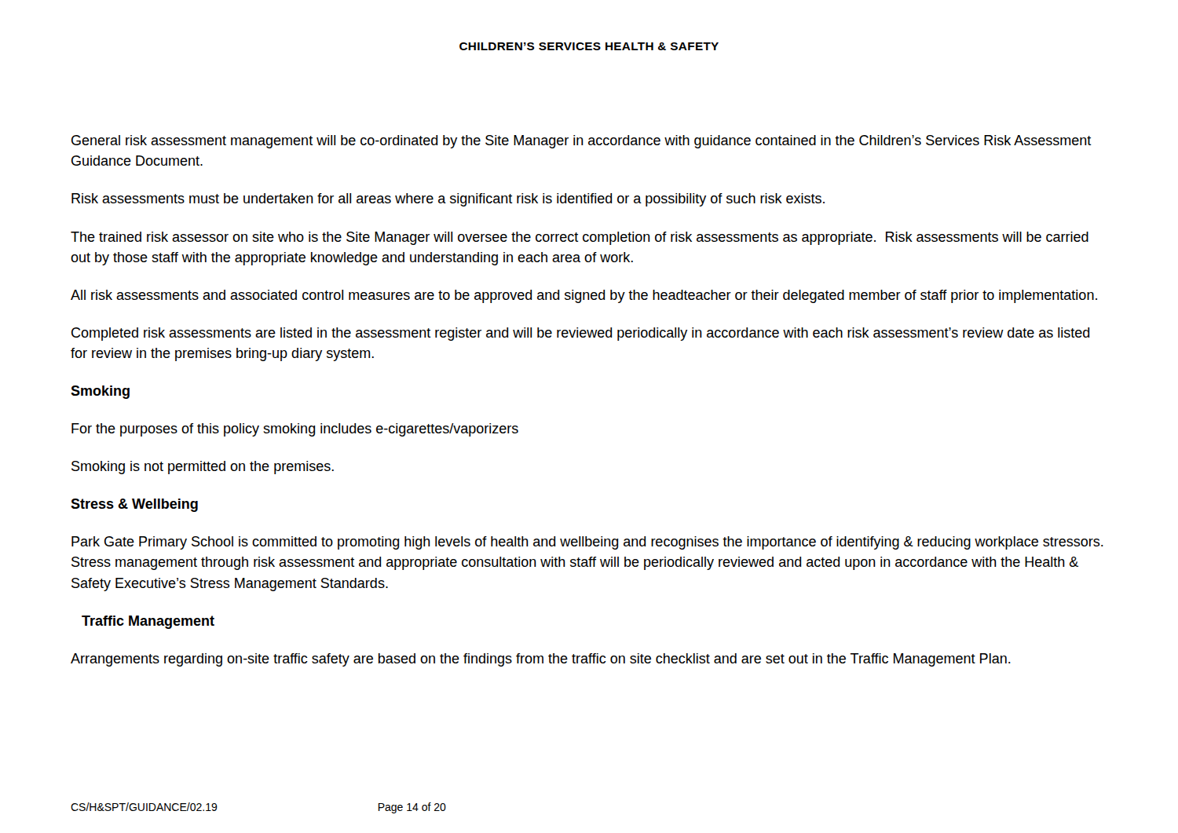CHILDREN’S SERVICES HEALTH & SAFETY
General risk assessment management will be co-ordinated by the Site Manager in accordance with guidance contained in the Children’s Services Risk Assessment Guidance Document.
Risk assessments must be undertaken for all areas where a significant risk is identified or a possibility of such risk exists.
The trained risk assessor on site who is the Site Manager will oversee the correct completion of risk assessments as appropriate. Risk assessments will be carried out by those staff with the appropriate knowledge and understanding in each area of work.
All risk assessments and associated control measures are to be approved and signed by the headteacher or their delegated member of staff prior to implementation.
Completed risk assessments are listed in the assessment register and will be reviewed periodically in accordance with each risk assessment’s review date as listed for review in the premises bring-up diary system.
Smoking
For the purposes of this policy smoking includes e-cigarettes/vaporizers
Smoking is not permitted on the premises.
Stress & Wellbeing
Park Gate Primary School is committed to promoting high levels of health and wellbeing and recognises the importance of identifying & reducing workplace stressors.
Stress management through risk assessment and appropriate consultation with staff will be periodically reviewed and acted upon in accordance with the Health & Safety Executive’s Stress Management Standards.
Traffic Management
Arrangements regarding on-site traffic safety are based on the findings from the traffic on site checklist and are set out in the Traffic Management Plan.
CS/H&SPT/GUIDANCE/02.19 Page 14 of 20